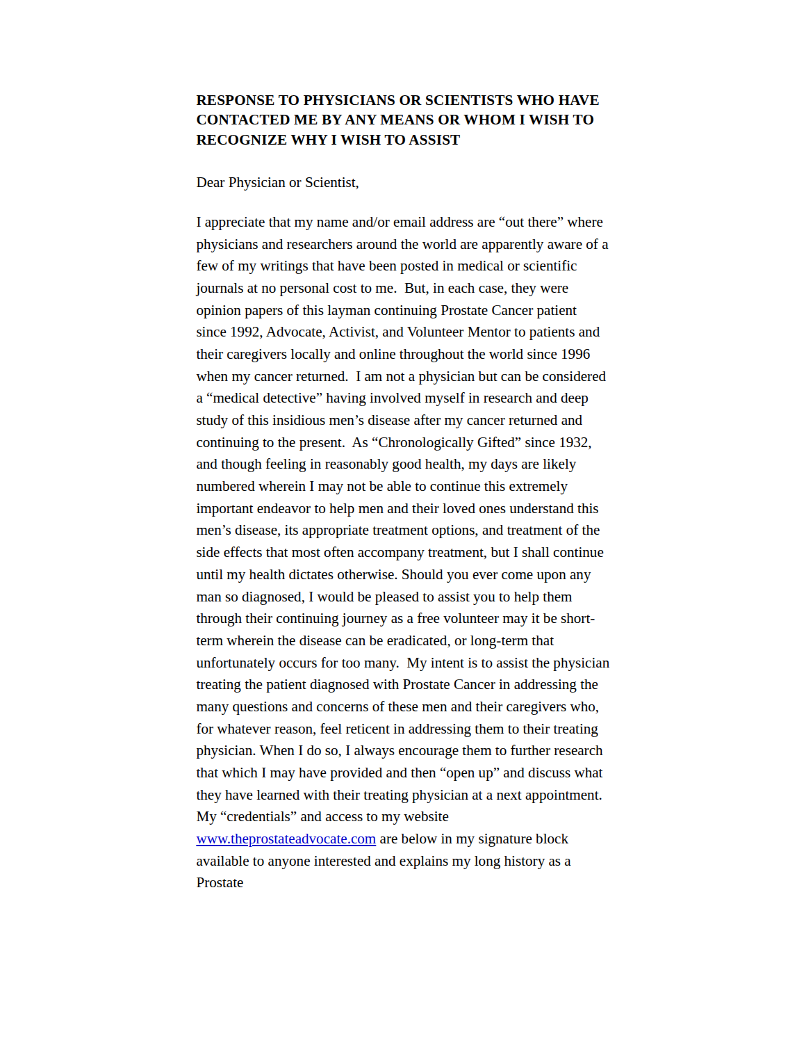Response to Physicians or Scientists Who Have Contacted Me by Any Means or Whom I Wish to Recognize Why I Wish to Assist
Dear Physician or Scientist,
I appreciate that my name and/or email address are “out there” where physicians and researchers around the world are apparently aware of a few of my writings that have been posted in medical or scientific journals at no personal cost to me. But, in each case, they were opinion papers of this layman continuing Prostate Cancer patient since 1992, Advocate, Activist, and Volunteer Mentor to patients and their caregivers locally and online throughout the world since 1996 when my cancer returned. I am not a physician but can be considered a “medical detective” having involved myself in research and deep study of this insidious men’s disease after my cancer returned and continuing to the present. As “Chronologically Gifted” since 1932, and though feeling in reasonably good health, my days are likely numbered wherein I may not be able to continue this extremely important endeavor to help men and their loved ones understand this men’s disease, its appropriate treatment options, and treatment of the side effects that most often accompany treatment, but I shall continue until my health dictates otherwise. Should you ever come upon any man so diagnosed, I would be pleased to assist you to help them through their continuing journey as a free volunteer may it be short-term wherein the disease can be eradicated, or long-term that unfortunately occurs for too many. My intent is to assist the physician treating the patient diagnosed with Prostate Cancer in addressing the many questions and concerns of these men and their caregivers who, for whatever reason, feel reticent in addressing them to their treating physician. When I do so, I always encourage them to further research that which I may have provided and then “open up” and discuss what they have learned with their treating physician at a next appointment. My “credentials” and access to my website www.theprostateadvocate.com are below in my signature block available to anyone interested and explains my long history as a Prostate